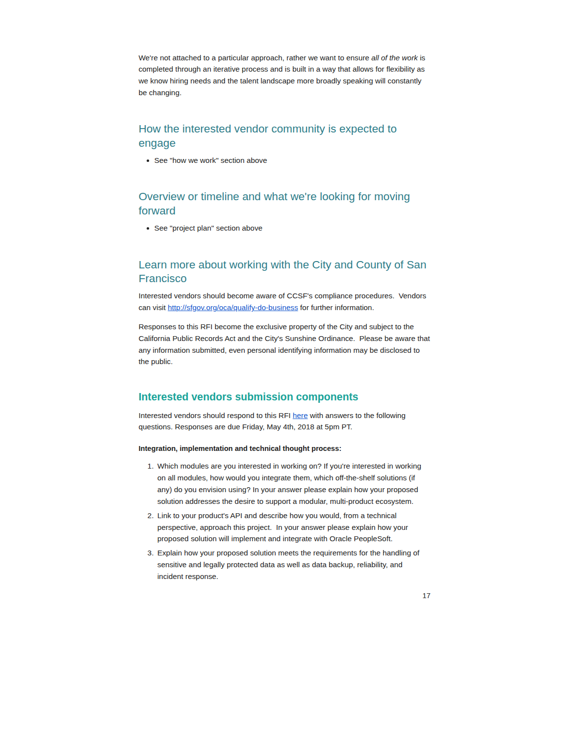We're not attached to a particular approach, rather we want to ensure all of the work is completed through an iterative process and is built in a way that allows for flexibility as we know hiring needs and the talent landscape more broadly speaking will constantly be changing.
How the interested vendor community is expected to engage
See "how we work" section above
Overview or timeline and what we're looking for moving forward
See "project plan" section above
Learn more about working with the City and County of San Francisco
Interested vendors should become aware of CCSF's compliance procedures. Vendors can visit http://sfgov.org/oca/qualify-do-business for further information.
Responses to this RFI become the exclusive property of the City and subject to the California Public Records Act and the City's Sunshine Ordinance. Please be aware that any information submitted, even personal identifying information may be disclosed to the public.
Interested vendors submission components
Interested vendors should respond to this RFI here with answers to the following questions. Responses are due Friday, May 4th, 2018 at 5pm PT.
Integration, implementation and technical thought process:
Which modules are you interested in working on? If you're interested in working on all modules, how would you integrate them, which off-the-shelf solutions (if any) do you envision using? In your answer please explain how your proposed solution addresses the desire to support a modular, multi-product ecosystem.
Link to your product's API and describe how you would, from a technical perspective, approach this project. In your answer please explain how your proposed solution will implement and integrate with Oracle PeopleSoft.
Explain how your proposed solution meets the requirements for the handling of sensitive and legally protected data as well as data backup, reliability, and incident response.
17